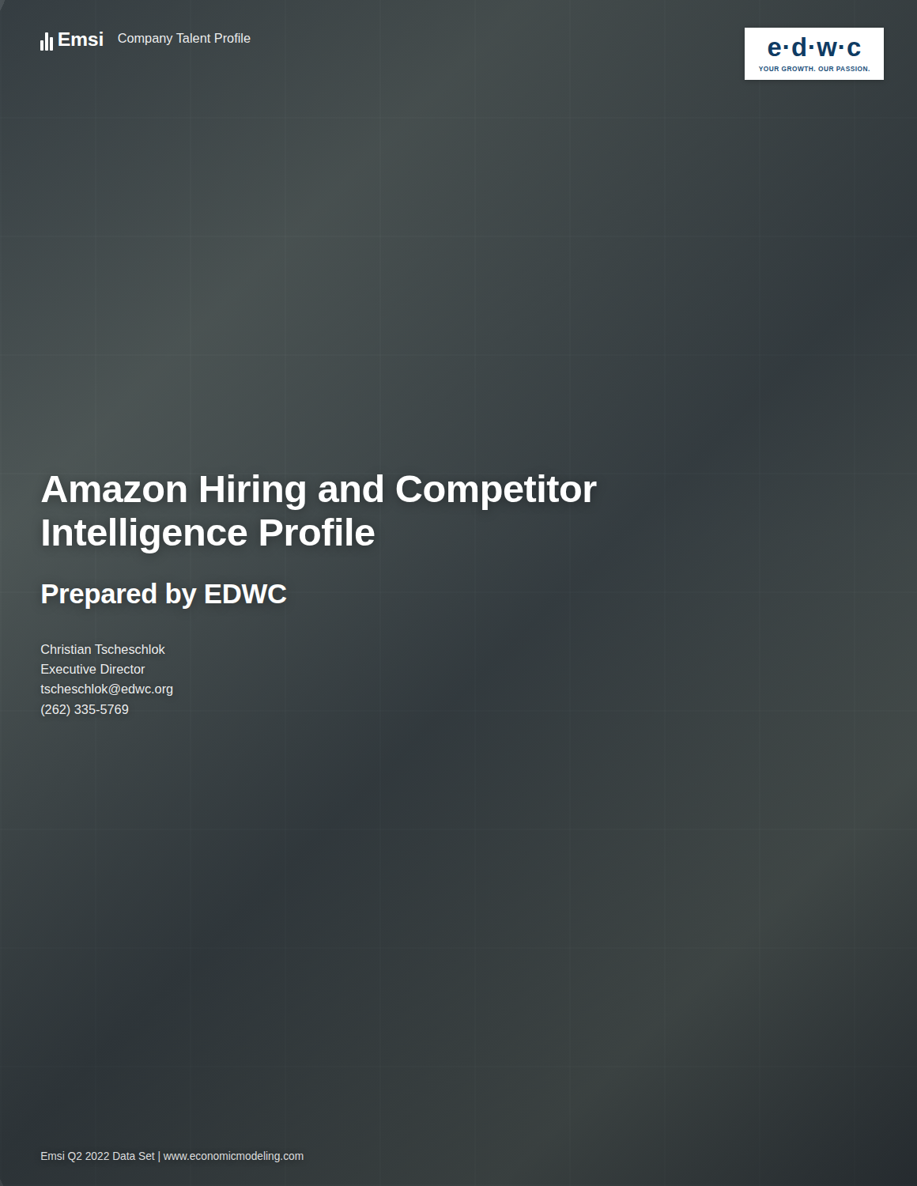Emsi Company Talent Profile
e·d·w·c Your Growth. Our Passion.
Amazon Hiring and Competitor Intelligence Profile
Prepared by EDWC
Christian Tscheschlok
Executive Director
tscheschlok@edwc.org
(262) 335-5769
Emsi Q2 2022 Data Set | www.economicmodeling.com